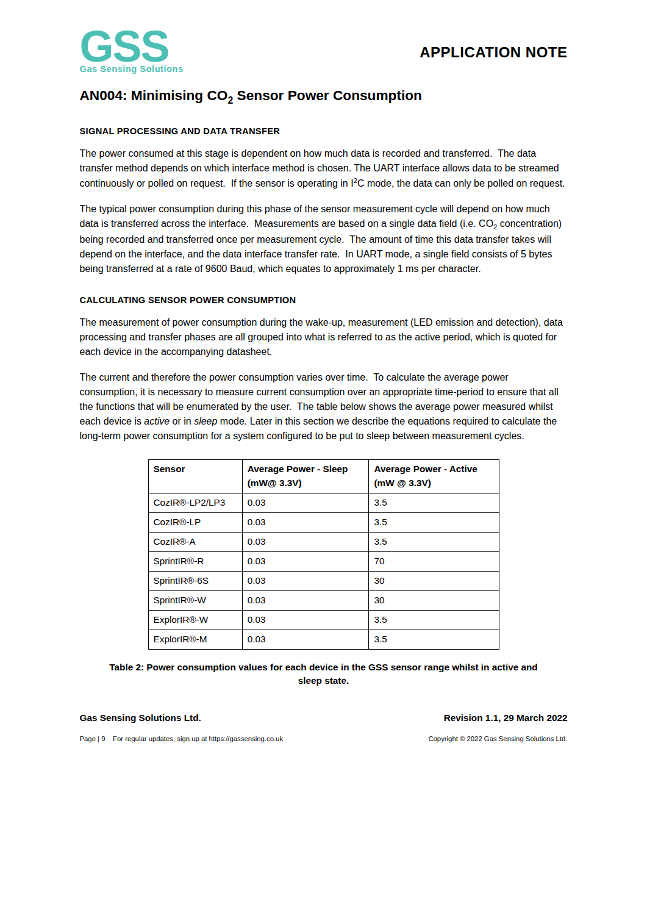GSS Gas Sensing Solutions
APPLICATION NOTE
AN004: Minimising CO2 Sensor Power Consumption
SIGNAL PROCESSING AND DATA TRANSFER
The power consumed at this stage is dependent on how much data is recorded and transferred. The data transfer method depends on which interface method is chosen. The UART interface allows data to be streamed continuously or polled on request. If the sensor is operating in I2C mode, the data can only be polled on request.
The typical power consumption during this phase of the sensor measurement cycle will depend on how much data is transferred across the interface. Measurements are based on a single data field (i.e. CO2 concentration) being recorded and transferred once per measurement cycle. The amount of time this data transfer takes will depend on the interface, and the data interface transfer rate. In UART mode, a single field consists of 5 bytes being transferred at a rate of 9600 Baud, which equates to approximately 1 ms per character.
CALCULATING SENSOR POWER CONSUMPTION
The measurement of power consumption during the wake-up, measurement (LED emission and detection), data processing and transfer phases are all grouped into what is referred to as the active period, which is quoted for each device in the accompanying datasheet.
The current and therefore the power consumption varies over time. To calculate the average power consumption, it is necessary to measure current consumption over an appropriate time-period to ensure that all the functions that will be enumerated by the user. The table below shows the average power measured whilst each device is active or in sleep mode. Later in this section we describe the equations required to calculate the long-term power consumption for a system configured to be put to sleep between measurement cycles.
| Sensor | Average Power - Sleep (mW@ 3.3V) | Average Power - Active (mW @ 3.3V) |
| --- | --- | --- |
| CozIR®-LP2/LP3 | 0.03 | 3.5 |
| CozIR®-LP | 0.03 | 3.5 |
| CozIR®-A | 0.03 | 3.5 |
| SprintIR®-R | 0.03 | 70 |
| SprintIR®-6S | 0.03 | 30 |
| SprintIR®-W | 0.03 | 30 |
| ExplorIR®-W | 0.03 | 3.5 |
| ExplorIR®-M | 0.03 | 3.5 |
Table 2: Power consumption values for each device in the GSS sensor range whilst in active and sleep state.
Gas Sensing Solutions Ltd. Revision 1.1, 29 March 2022
Page | 9 For regular updates, sign up at https://gassensing.co.uk Copyright © 2022 Gas Sensing Solutions Ltd.